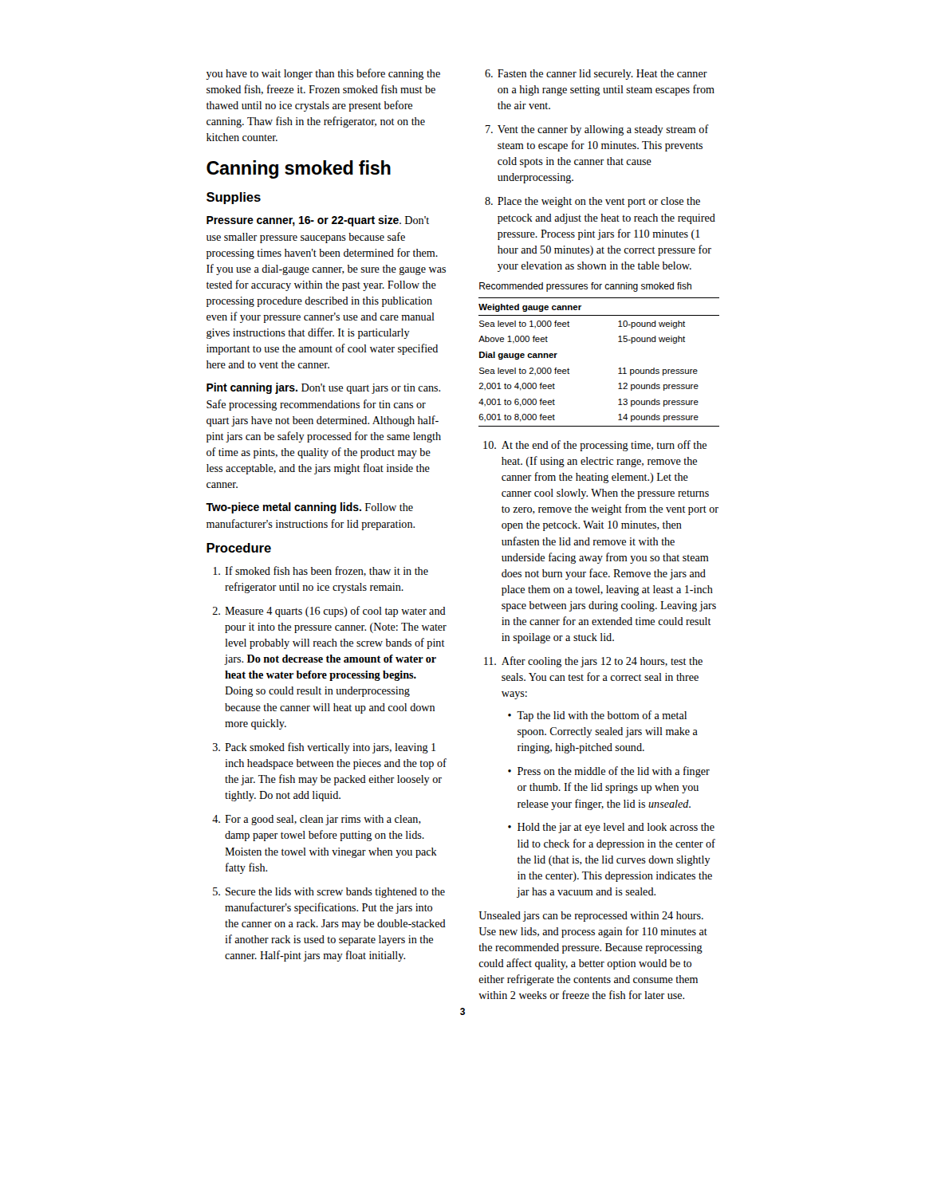you have to wait longer than this before canning the smoked fish, freeze it. Frozen smoked fish must be thawed until no ice crystals are present before canning. Thaw fish in the refrigerator, not on the kitchen counter.
Canning smoked fish
Supplies
Pressure canner, 16- or 22-quart size. Don't use smaller pressure saucepans because safe processing times haven't been determined for them. If you use a dial-gauge canner, be sure the gauge was tested for accuracy within the past year. Follow the processing procedure described in this publication even if your pressure canner's use and care manual gives instructions that differ. It is particularly important to use the amount of cool water specified here and to vent the canner.
Pint canning jars. Don't use quart jars or tin cans. Safe processing recommendations for tin cans or quart jars have not been determined. Although half-pint jars can be safely processed for the same length of time as pints, the quality of the product may be less acceptable, and the jars might float inside the canner.
Two-piece metal canning lids. Follow the manufacturer's instructions for lid preparation.
Procedure
If smoked fish has been frozen, thaw it in the refrigerator until no ice crystals remain.
Measure 4 quarts (16 cups) of cool tap water and pour it into the pressure canner. (Note: The water level probably will reach the screw bands of pint jars. Do not decrease the amount of water or heat the water before processing begins. Doing so could result in underprocessing because the canner will heat up and cool down more quickly.
Pack smoked fish vertically into jars, leaving 1 inch headspace between the pieces and the top of the jar. The fish may be packed either loosely or tightly. Do not add liquid.
For a good seal, clean jar rims with a clean, damp paper towel before putting on the lids. Moisten the towel with vinegar when you pack fatty fish.
Secure the lids with screw bands tightened to the manufacturer's specifications. Put the jars into the canner on a rack. Jars may be double-stacked if another rack is used to separate layers in the canner. Half-pint jars may float initially.
Fasten the canner lid securely. Heat the canner on a high range setting until steam escapes from the air vent.
Vent the canner by allowing a steady stream of steam to escape for 10 minutes. This prevents cold spots in the canner that cause underprocessing.
Place the weight on the vent port or close the petcock and adjust the heat to reach the required pressure. Process pint jars for 110 minutes (1 hour and 50 minutes) at the correct pressure for your elevation as shown in the table below.
Recommended pressures for canning smoked fish
| Weighted gauge canner | |
| --- | --- |
| Sea level to 1,000 feet | 10-pound weight |
| Above 1,000 feet | 15-pound weight |
| Dial gauge canner | |
| Sea level to 2,000 feet | 11 pounds pressure |
| 2,001 to 4,000 feet | 12 pounds pressure |
| 4,001 to 6,000 feet | 13 pounds pressure |
| 6,001 to 8,000 feet | 14 pounds pressure |
At the end of the processing time, turn off the heat. (If using an electric range, remove the canner from the heating element.) Let the canner cool slowly. When the pressure returns to zero, remove the weight from the vent port or open the petcock. Wait 10 minutes, then unfasten the lid and remove it with the underside facing away from you so that steam does not burn your face. Remove the jars and place them on a towel, leaving at least a 1-inch space between jars during cooling. Leaving jars in the canner for an extended time could result in spoilage or a stuck lid.
After cooling the jars 12 to 24 hours, test the seals. You can test for a correct seal in three ways:
Tap the lid with the bottom of a metal spoon. Correctly sealed jars will make a ringing, high-pitched sound.
Press on the middle of the lid with a finger or thumb. If the lid springs up when you release your finger, the lid is unsealed.
Hold the jar at eye level and look across the lid to check for a depression in the center of the lid (that is, the lid curves down slightly in the center). This depression indicates the jar has a vacuum and is sealed.
Unsealed jars can be reprocessed within 24 hours. Use new lids, and process again for 110 minutes at the recommended pressure. Because reprocessing could affect quality, a better option would be to either refrigerate the contents and consume them within 2 weeks or freeze the fish for later use.
3